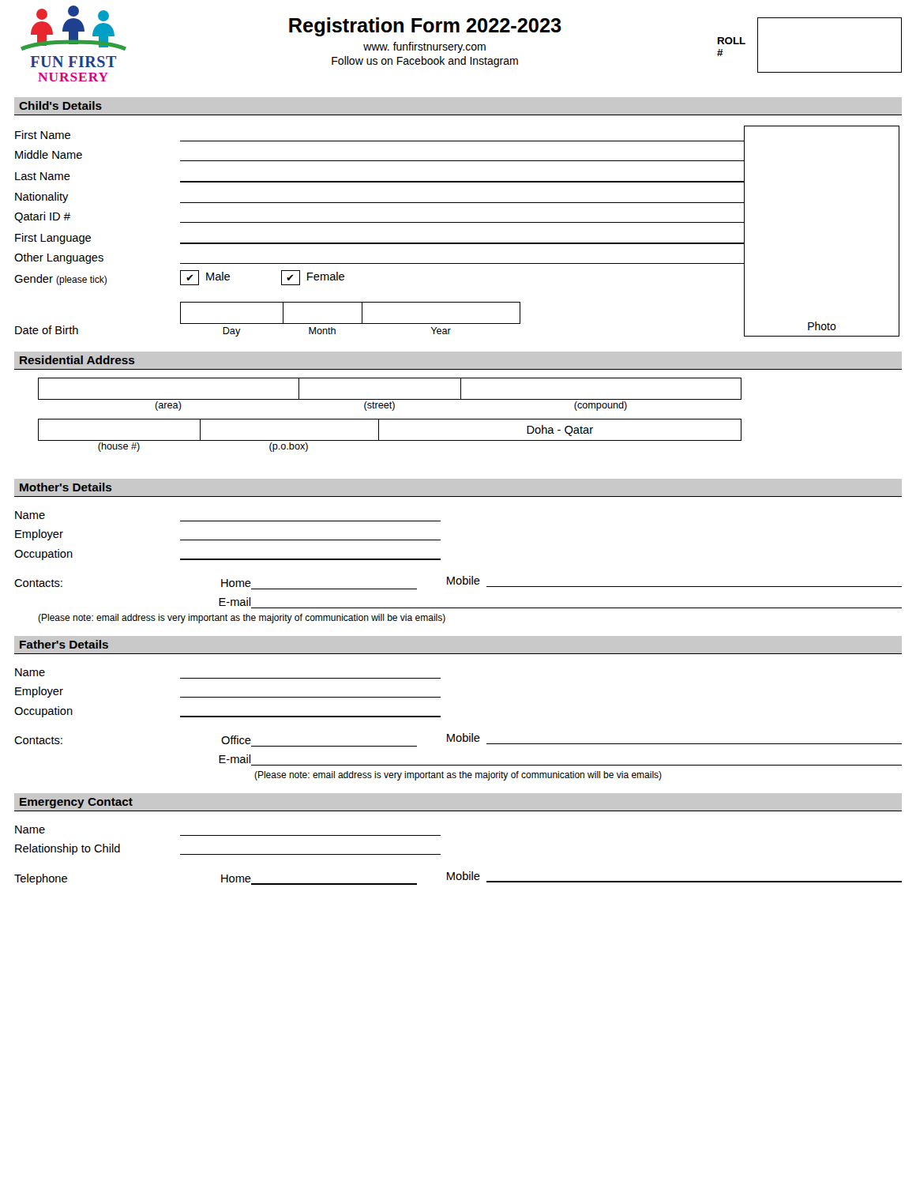FUN FIRST
NURSERY
Registration Form 2022-2023
www. funfirstnursery.com
Follow us on Facebook and Instagram
ROLL #
Child's Details
| First Name | | Photo |
| Middle Name | |
| Last Name | |
| Nationality | |
| Qatari ID # | |
| First Language | |
| Other Languages | |
| Gender (please tick) | ✔ Male ✔ Female |
| Date of Birth | Day Month Year |
Residential Address
(area) (street) (compound)
Doha - Qatar
(house #) (p.o.box)
Mother's Details
| Name | |
| Employer | |
| Occupation | |
| Contacts: | Home | | / Mobile / / |
| | E-mail | |
(Please note: email address is very important as the majority of communication will be via emails)
Father's Details
| Name | |
| Employer | |
| Occupation | |
| Contacts: | Office | | / Mobile / / |
| | E-mail | |
(Please note: email address is very important as the majority of communication will be via emails)
Emergency Contact
| Name | |
| Relationship to Child | |
| Telephone | Home | | / Mobile / / |